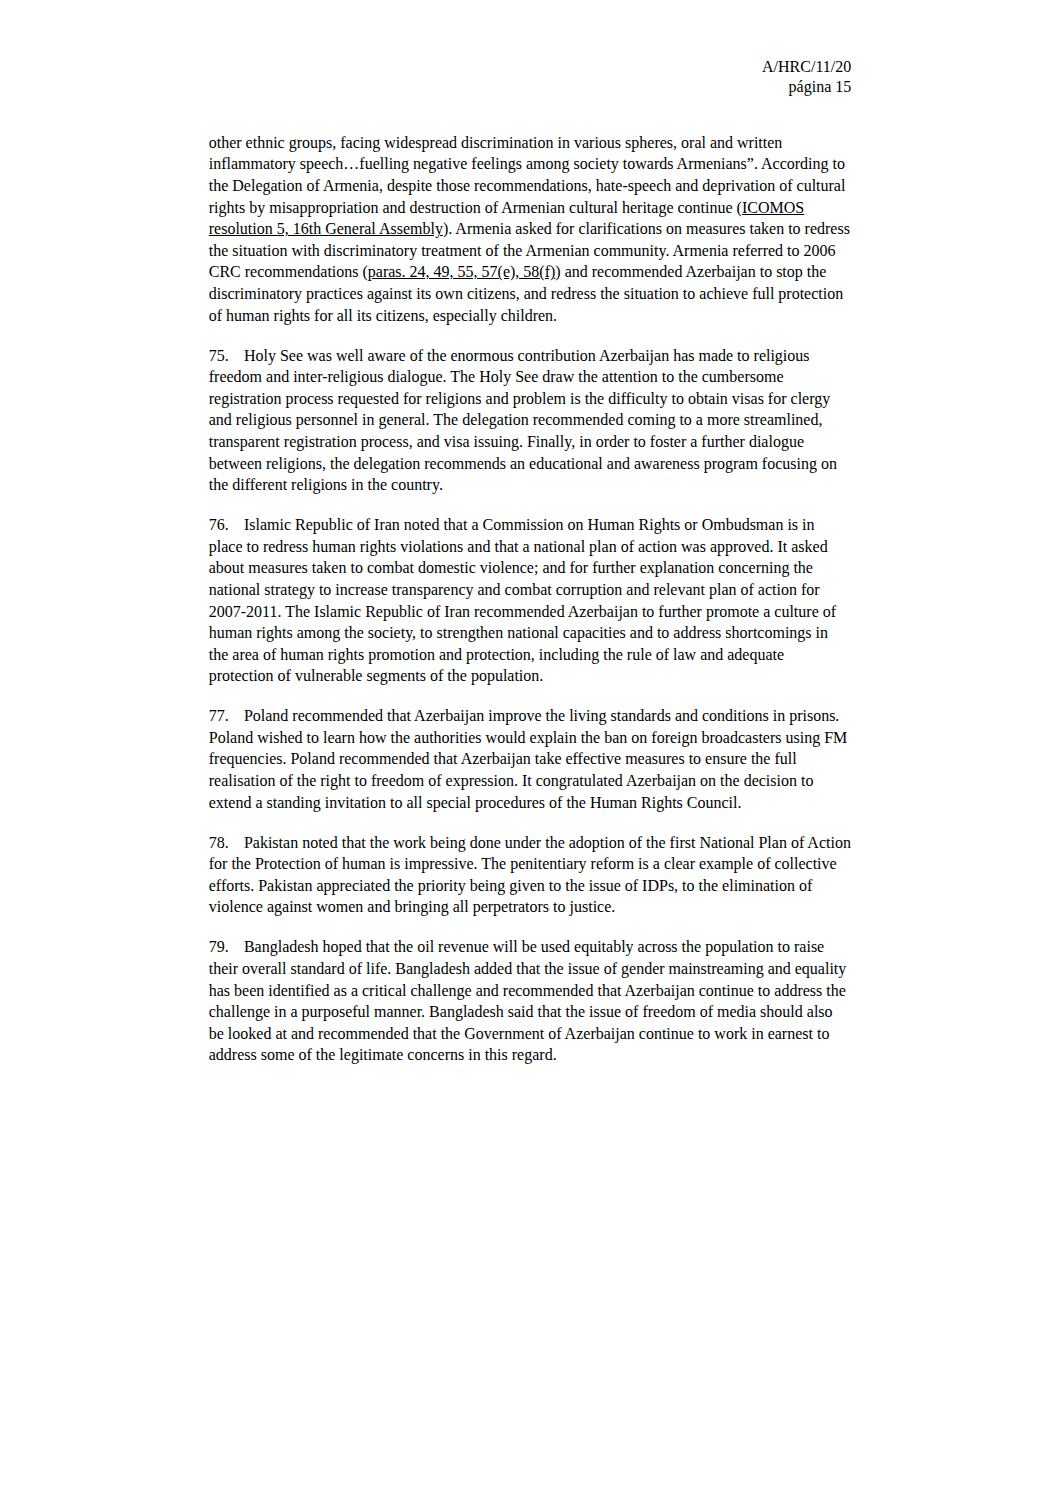A/HRC/11/20
página 15
other ethnic groups, facing widespread discrimination in various spheres, oral and written inflammatory speech…fuelling negative feelings among society towards Armenians”. According to the Delegation of Armenia, despite those recommendations, hate-speech and deprivation of cultural rights by misappropriation and destruction of Armenian cultural heritage continue (ICOMOS resolution 5, 16th General Assembly). Armenia asked for clarifications on measures taken to redress the situation with discriminatory treatment of the Armenian community. Armenia referred to 2006 CRC recommendations (paras. 24, 49, 55, 57(e), 58(f)) and recommended Azerbaijan to stop the discriminatory practices against its own citizens, and redress the situation to achieve full protection of human rights for all its citizens, especially children.
75. Holy See was well aware of the enormous contribution Azerbaijan has made to religious freedom and inter-religious dialogue. The Holy See draw the attention to the cumbersome registration process requested for religions and problem is the difficulty to obtain visas for clergy and religious personnel in general. The delegation recommended coming to a more streamlined, transparent registration process, and visa issuing. Finally, in order to foster a further dialogue between religions, the delegation recommends an educational and awareness program focusing on the different religions in the country.
76. Islamic Republic of Iran noted that a Commission on Human Rights or Ombudsman is in place to redress human rights violations and that a national plan of action was approved. It asked about measures taken to combat domestic violence; and for further explanation concerning the national strategy to increase transparency and combat corruption and relevant plan of action for 2007-2011. The Islamic Republic of Iran recommended Azerbaijan to further promote a culture of human rights among the society, to strengthen national capacities and to address shortcomings in the area of human rights promotion and protection, including the rule of law and adequate protection of vulnerable segments of the population.
77. Poland recommended that Azerbaijan improve the living standards and conditions in prisons. Poland wished to learn how the authorities would explain the ban on foreign broadcasters using FM frequencies. Poland recommended that Azerbaijan take effective measures to ensure the full realisation of the right to freedom of expression. It congratulated Azerbaijan on the decision to extend a standing invitation to all special procedures of the Human Rights Council.
78. Pakistan noted that the work being done under the adoption of the first National Plan of Action for the Protection of human is impressive. The penitentiary reform is a clear example of collective efforts. Pakistan appreciated the priority being given to the issue of IDPs, to the elimination of violence against women and bringing all perpetrators to justice.
79. Bangladesh hoped that the oil revenue will be used equitably across the population to raise their overall standard of life. Bangladesh added that the issue of gender mainstreaming and equality has been identified as a critical challenge and recommended that Azerbaijan continue to address the challenge in a purposeful manner. Bangladesh said that the issue of freedom of media should also be looked at and recommended that the Government of Azerbaijan continue to work in earnest to address some of the legitimate concerns in this regard.